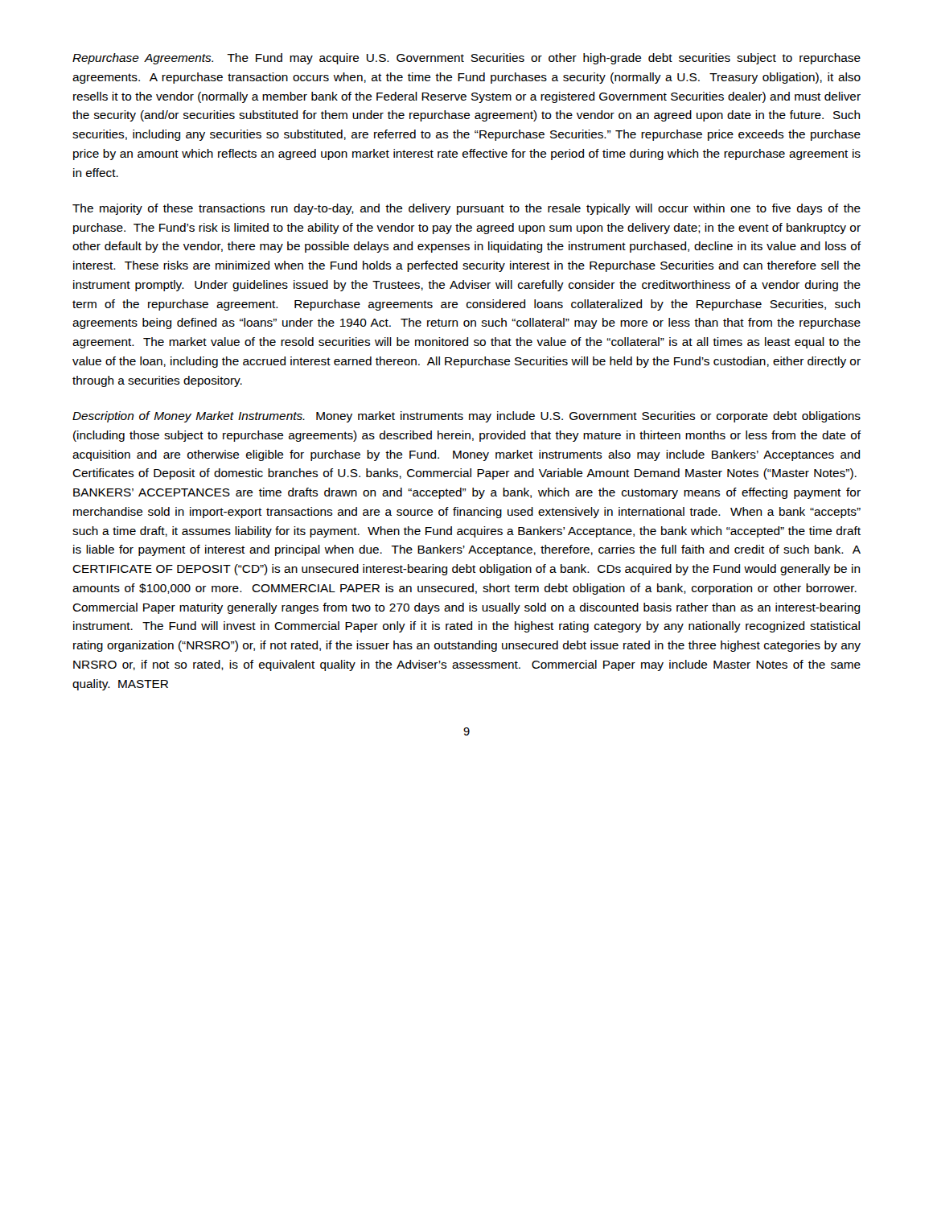Repurchase Agreements. The Fund may acquire U.S. Government Securities or other high-grade debt securities subject to repurchase agreements. A repurchase transaction occurs when, at the time the Fund purchases a security (normally a U.S. Treasury obligation), it also resells it to the vendor (normally a member bank of the Federal Reserve System or a registered Government Securities dealer) and must deliver the security (and/or securities substituted for them under the repurchase agreement) to the vendor on an agreed upon date in the future. Such securities, including any securities so substituted, are referred to as the “Repurchase Securities.” The repurchase price exceeds the purchase price by an amount which reflects an agreed upon market interest rate effective for the period of time during which the repurchase agreement is in effect.
The majority of these transactions run day-to-day, and the delivery pursuant to the resale typically will occur within one to five days of the purchase. The Fund’s risk is limited to the ability of the vendor to pay the agreed upon sum upon the delivery date; in the event of bankruptcy or other default by the vendor, there may be possible delays and expenses in liquidating the instrument purchased, decline in its value and loss of interest. These risks are minimized when the Fund holds a perfected security interest in the Repurchase Securities and can therefore sell the instrument promptly. Under guidelines issued by the Trustees, the Adviser will carefully consider the creditworthiness of a vendor during the term of the repurchase agreement. Repurchase agreements are considered loans collateralized by the Repurchase Securities, such agreements being defined as “loans” under the 1940 Act. The return on such “collateral” may be more or less than that from the repurchase agreement. The market value of the resold securities will be monitored so that the value of the “collateral” is at all times as least equal to the value of the loan, including the accrued interest earned thereon. All Repurchase Securities will be held by the Fund’s custodian, either directly or through a securities depository.
Description of Money Market Instruments. Money market instruments may include U.S. Government Securities or corporate debt obligations (including those subject to repurchase agreements) as described herein, provided that they mature in thirteen months or less from the date of acquisition and are otherwise eligible for purchase by the Fund. Money market instruments also may include Bankers’ Acceptances and Certificates of Deposit of domestic branches of U.S. banks, Commercial Paper and Variable Amount Demand Master Notes (“Master Notes”). BANKERS’ ACCEPTANCES are time drafts drawn on and “accepted” by a bank, which are the customary means of effecting payment for merchandise sold in import-export transactions and are a source of financing used extensively in international trade. When a bank “accepts” such a time draft, it assumes liability for its payment. When the Fund acquires a Bankers’ Acceptance, the bank which “accepted” the time draft is liable for payment of interest and principal when due. The Bankers’ Acceptance, therefore, carries the full faith and credit of such bank. A CERTIFICATE OF DEPOSIT (“CD”) is an unsecured interest-bearing debt obligation of a bank. CDs acquired by the Fund would generally be in amounts of $100,000 or more. COMMERCIAL PAPER is an unsecured, short term debt obligation of a bank, corporation or other borrower. Commercial Paper maturity generally ranges from two to 270 days and is usually sold on a discounted basis rather than as an interest-bearing instrument. The Fund will invest in Commercial Paper only if it is rated in the highest rating category by any nationally recognized statistical rating organization (“NRSRO”) or, if not rated, if the issuer has an outstanding unsecured debt issue rated in the three highest categories by any NRSRO or, if not so rated, is of equivalent quality in the Adviser’s assessment. Commercial Paper may include Master Notes of the same quality. MASTER
9